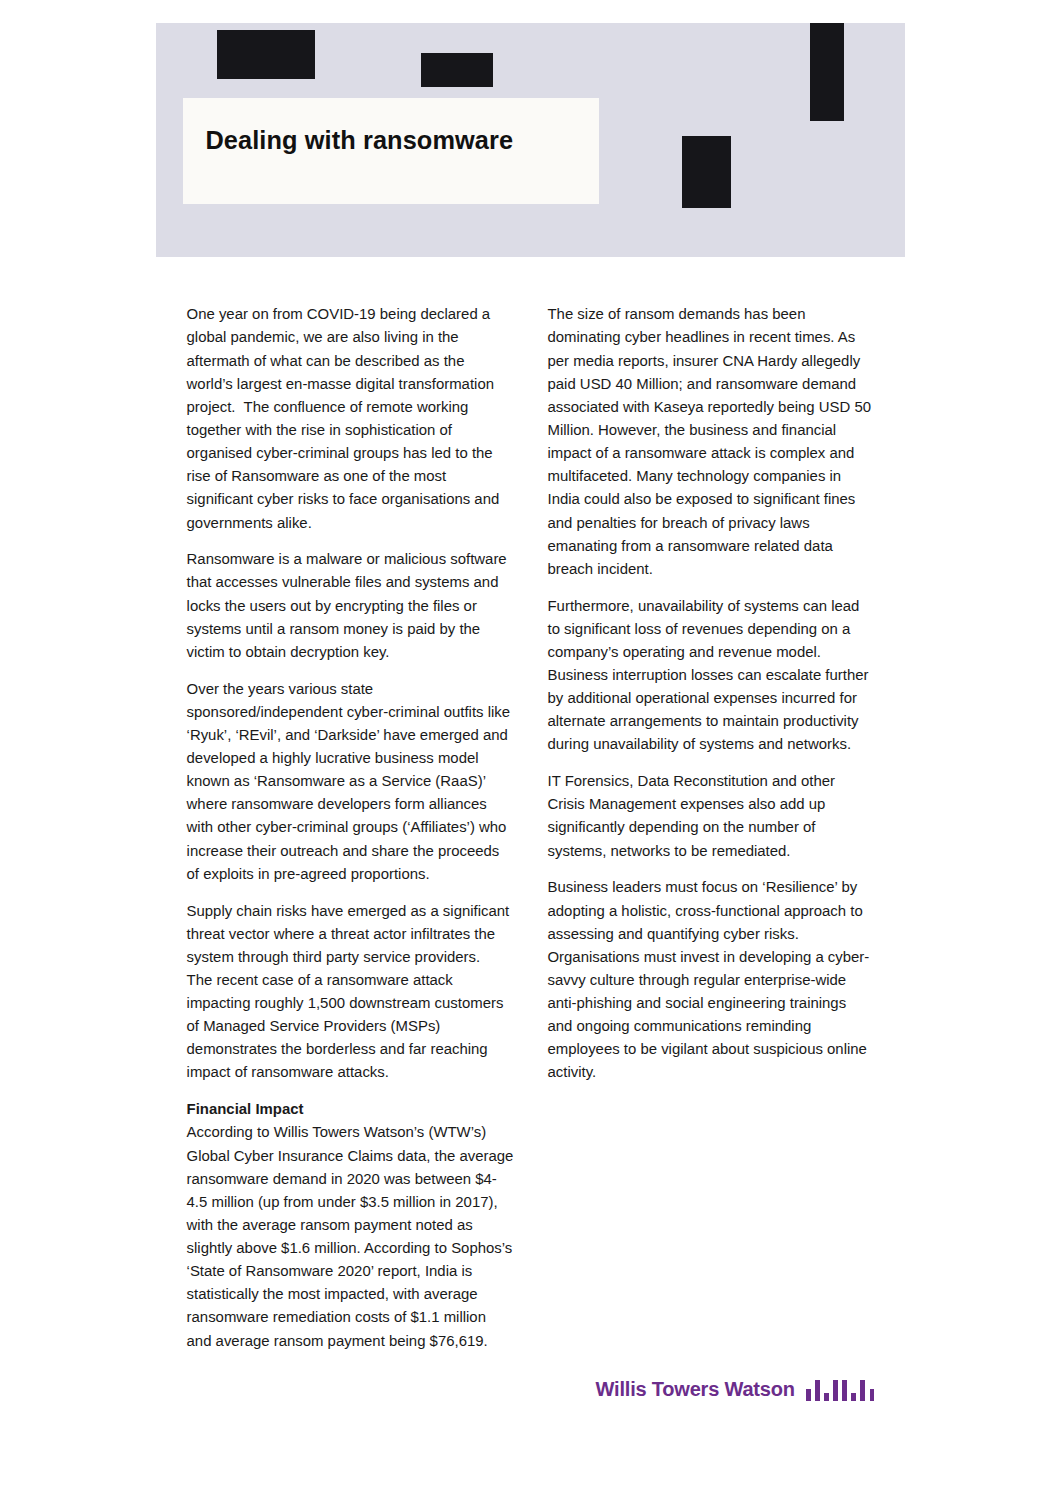Dealing with ransomware
One year on from COVID-19 being declared a global pandemic, we are also living in the aftermath of what can be described as the world’s largest en-masse digital transformation project. The confluence of remote working together with the rise in sophistication of organised cyber-criminal groups has led to the rise of Ransomware as one of the most significant cyber risks to face organisations and governments alike.
Ransomware is a malware or malicious software that accesses vulnerable files and systems and locks the users out by encrypting the files or systems until a ransom money is paid by the victim to obtain decryption key.
Over the years various state sponsored/independent cyber-criminal outfits like ‘Ryuk’, ‘REvil’, and ‘Darkside’ have emerged and developed a highly lucrative business model known as ‘Ransomware as a Service (RaaS)’ where ransomware developers form alliances with other cyber-criminal groups (‘Affiliates’) who increase their outreach and share the proceeds of exploits in pre-agreed proportions.
Supply chain risks have emerged as a significant threat vector where a threat actor infiltrates the system through third party service providers. The recent case of a ransomware attack impacting roughly 1,500 downstream customers of Managed Service Providers (MSPs) demonstrates the borderless and far reaching impact of ransomware attacks.
Financial Impact
According to Willis Towers Watson’s (WTW’s) Global Cyber Insurance Claims data, the average ransomware demand in 2020 was between $4-4.5 million (up from under $3.5 million in 2017), with the average ransom payment noted as slightly above $1.6 million. According to Sophos’s ‘State of Ransomware 2020’ report, India is statistically the most impacted, with average ransomware remediation costs of $1.1 million and average ransom payment being $76,619.
The size of ransom demands has been dominating cyber headlines in recent times. As per media reports, insurer CNA Hardy allegedly paid USD 40 Million; and ransomware demand associated with Kaseya reportedly being USD 50 Million. However, the business and financial impact of a ransomware attack is complex and multifaceted. Many technology companies in India could also be exposed to significant fines and penalties for breach of privacy laws emanating from a ransomware related data breach incident.
Furthermore, unavailability of systems can lead to significant loss of revenues depending on a company’s operating and revenue model. Business interruption losses can escalate further by additional operational expenses incurred for alternate arrangements to maintain productivity during unavailability of systems and networks.
IT Forensics, Data Reconstitution and other Crisis Management expenses also add up significantly depending on the number of systems, networks to be remediated.
Business leaders must focus on ‘Resilience’ by adopting a holistic, cross-functional approach to assessing and quantifying cyber risks. Organisations must invest in developing a cyber-savvy culture through regular enterprise-wide anti-phishing and social engineering trainings and ongoing communications reminding employees to be vigilant about suspicious online activity.
Willis Towers Watson